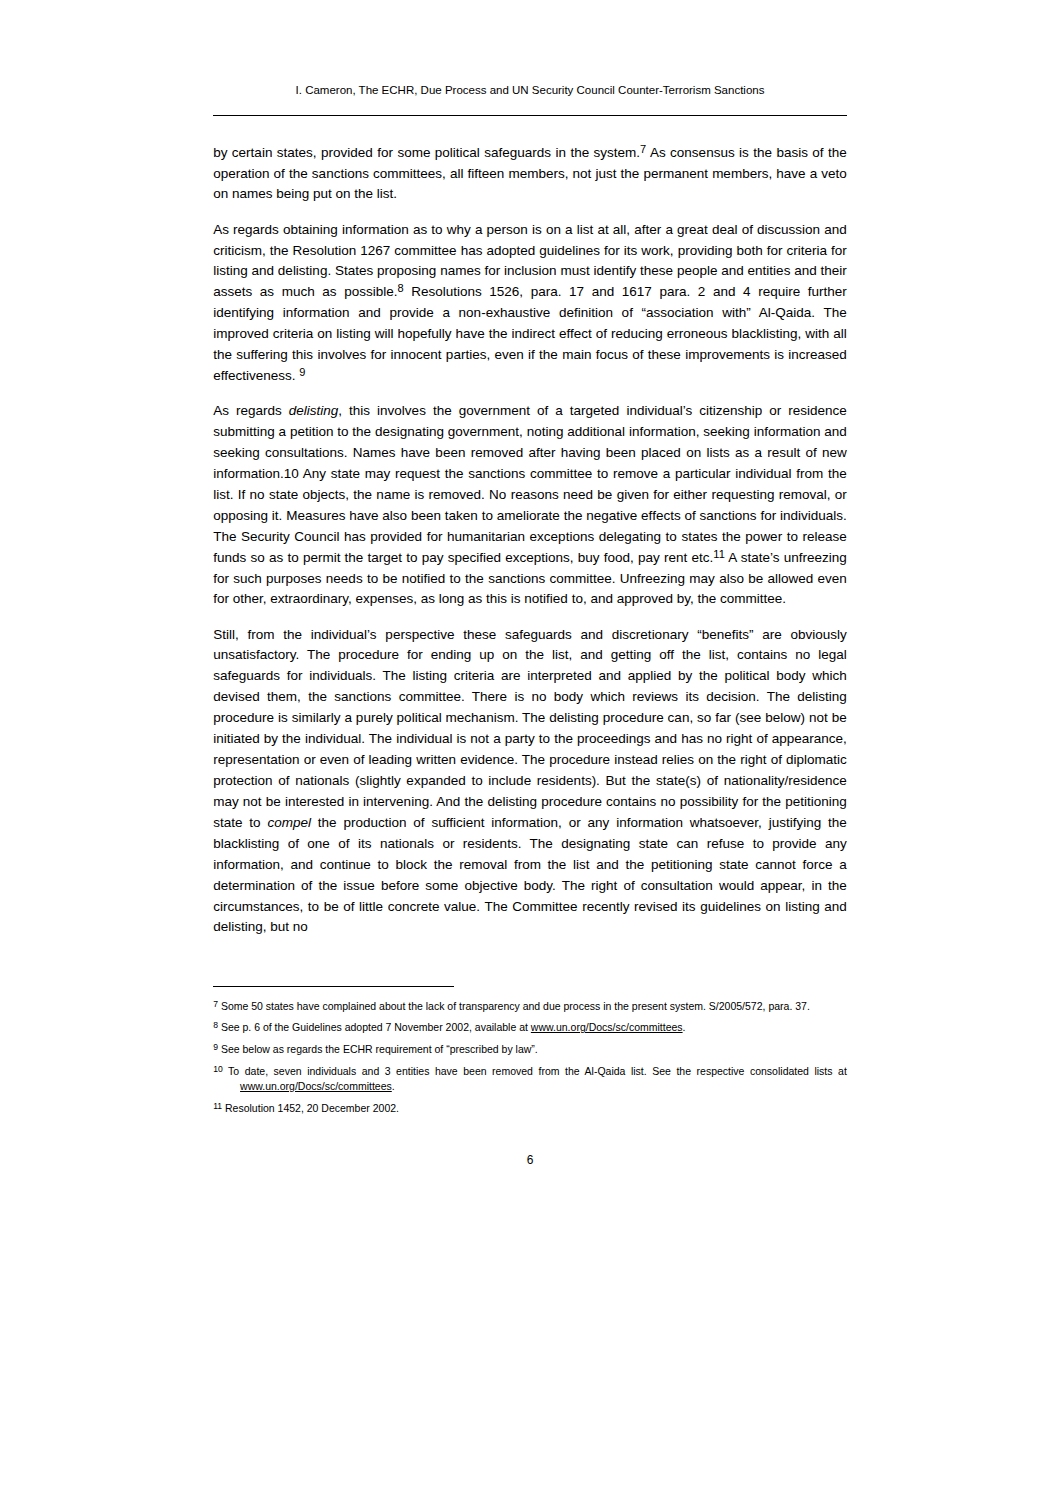I. Cameron, The ECHR, Due Process and UN Security Council Counter-Terrorism Sanctions
by certain states, provided for some political safeguards in the system.7 As consensus is the basis of the operation of the sanctions committees, all fifteen members, not just the permanent members, have a veto on names being put on the list.
As regards obtaining information as to why a person is on a list at all, after a great deal of discussion and criticism, the Resolution 1267 committee has adopted guidelines for its work, providing both for criteria for listing and delisting. States proposing names for inclusion must identify these people and entities and their assets as much as possible.8 Resolutions 1526, para. 17 and 1617 para. 2 and 4 require further identifying information and provide a non-exhaustive definition of “association with” Al-Qaida. The improved criteria on listing will hopefully have the indirect effect of reducing erroneous blacklisting, with all the suffering this involves for innocent parties, even if the main focus of these improvements is increased effectiveness. 9
As regards delisting, this involves the government of a targeted individual’s citizenship or residence submitting a petition to the designating government, noting additional information, seeking information and seeking consultations. Names have been removed after having been placed on lists as a result of new information.10 Any state may request the sanctions committee to remove a particular individual from the list. If no state objects, the name is removed. No reasons need be given for either requesting removal, or opposing it. Measures have also been taken to ameliorate the negative effects of sanctions for individuals. The Security Council has provided for humanitarian exceptions delegating to states the power to release funds so as to permit the target to pay specified exceptions, buy food, pay rent etc.11 A state’s unfreezing for such purposes needs to be notified to the sanctions committee. Unfreezing may also be allowed even for other, extraordinary, expenses, as long as this is notified to, and approved by, the committee.
Still, from the individual’s perspective these safeguards and discretionary “benefits” are obviously unsatisfactory. The procedure for ending up on the list, and getting off the list, contains no legal safeguards for individuals. The listing criteria are interpreted and applied by the political body which devised them, the sanctions committee. There is no body which reviews its decision. The delisting procedure is similarly a purely political mechanism. The delisting procedure can, so far (see below) not be initiated by the individual. The individual is not a party to the proceedings and has no right of appearance, representation or even of leading written evidence. The procedure instead relies on the right of diplomatic protection of nationals (slightly expanded to include residents). But the state(s) of nationality/residence may not be interested in intervening. And the delisting procedure contains no possibility for the petitioning state to compel the production of sufficient information, or any information whatsoever, justifying the blacklisting of one of its nationals or residents. The designating state can refuse to provide any information, and continue to block the removal from the list and the petitioning state cannot force a determination of the issue before some objective body. The right of consultation would appear, in the circumstances, to be of little concrete value. The Committee recently revised its guidelines on listing and delisting, but no
7 Some 50 states have complained about the lack of transparency and due process in the present system. S/2005/572, para. 37.
8 See p. 6 of the Guidelines adopted 7 November 2002, available at www.un.org/Docs/sc/committees.
9 See below as regards the ECHR requirement of “prescribed by law”.
10 To date, seven individuals and 3 entities have been removed from the Al-Qaida list. See the respective consolidated lists at www.un.org/Docs/sc/committees.
11 Resolution 1452, 20 December 2002.
6